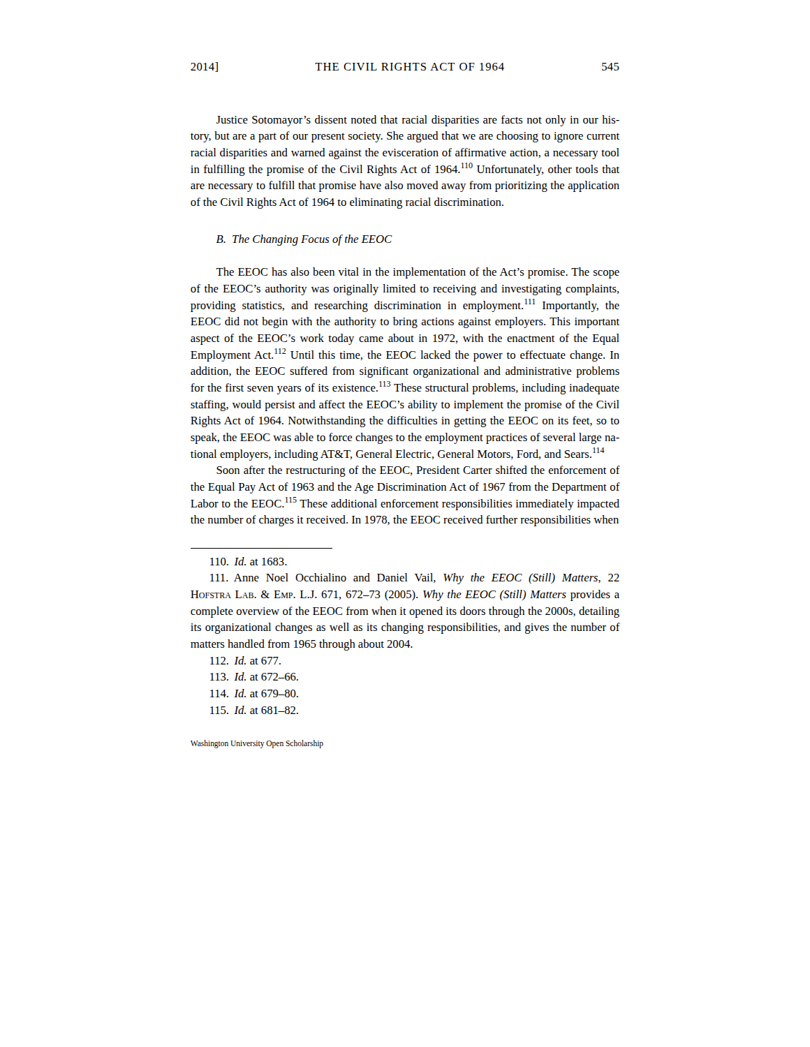2014] THE CIVIL RIGHTS ACT OF 1964 545
Justice Sotomayor’s dissent noted that racial disparities are facts not only in our history, but are a part of our present society. She argued that we are choosing to ignore current racial disparities and warned against the evisceration of affirmative action, a necessary tool in fulfilling the promise of the Civil Rights Act of 1964.110 Unfortunately, other tools that are necessary to fulfill that promise have also moved away from prioritizing the application of the Civil Rights Act of 1964 to eliminating racial discrimination.
B. The Changing Focus of the EEOC
The EEOC has also been vital in the implementation of the Act’s promise. The scope of the EEOC’s authority was originally limited to receiving and investigating complaints, providing statistics, and researching discrimination in employment.111 Importantly, the EEOC did not begin with the authority to bring actions against employers. This important aspect of the EEOC’s work today came about in 1972, with the enactment of the Equal Employment Act.112 Until this time, the EEOC lacked the power to effectuate change. In addition, the EEOC suffered from significant organizational and administrative problems for the first seven years of its existence.113 These structural problems, including inadequate staffing, would persist and affect the EEOC’s ability to implement the promise of the Civil Rights Act of 1964. Notwithstanding the difficulties in getting the EEOC on its feet, so to speak, the EEOC was able to force changes to the employment practices of several large national employers, including AT&T, General Electric, General Motors, Ford, and Sears.114
Soon after the restructuring of the EEOC, President Carter shifted the enforcement of the Equal Pay Act of 1963 and the Age Discrimination Act of 1967 from the Department of Labor to the EEOC.115 These additional enforcement responsibilities immediately impacted the number of charges it received. In 1978, the EEOC received further responsibilities when
110. Id. at 1683.
111. Anne Noel Occhialino and Daniel Vail, Why the EEOC (Still) Matters, 22 Hofstra Lab. & Emp. L.J. 671, 672–73 (2005). Why the EEOC (Still) Matters provides a complete overview of the EEOC from when it opened its doors through the 2000s, detailing its organizational changes as well as its changing responsibilities, and gives the number of matters handled from 1965 through about 2004.
112. Id. at 677.
113. Id. at 672–66.
114. Id. at 679–80.
115. Id. at 681–82.
Washington University Open Scholarship